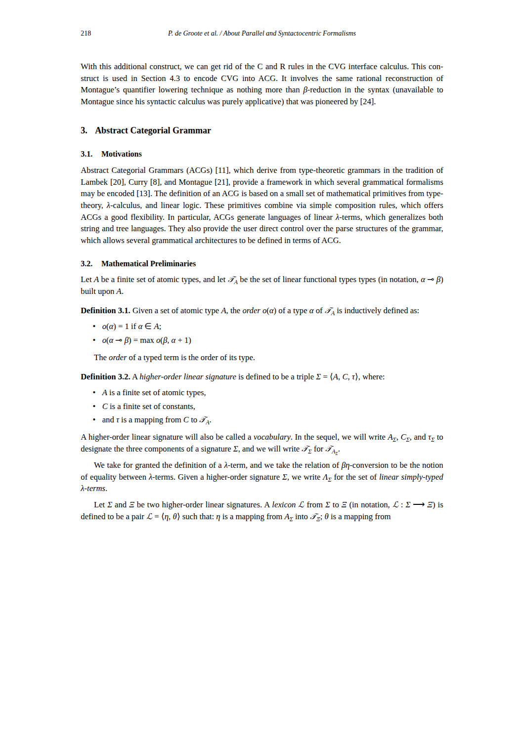218 P. de Groote et al. / About Parallel and Syntactocentric Formalisms 218
With this additional construct, we can get rid of the C and R rules in the CVG interface calculus. This construct is used in Section 4.3 to encode CVG into ACG. It involves the same rational reconstruction of Montague’s quantifier lowering technique as nothing more than β-reduction in the syntax (unavailable to Montague since his syntactic calculus was purely applicative) that was pioneered by [24].
3. Abstract Categorial Grammar
3.1. Motivations
Abstract Categorial Grammars (ACGs) [11], which derive from type-theoretic grammars in the tradition of Lambek [20], Curry [8], and Montague [21], provide a framework in which several grammatical formalisms may be encoded [13]. The definition of an ACG is based on a small set of mathematical primitives from type-theory, λ-calculus, and linear logic. These primitives combine via simple composition rules, which offers ACGs a good flexibility. In particular, ACGs generate languages of linear λ-terms, which generalizes both string and tree languages. They also provide the user direct control over the parse structures of the grammar, which allows several grammatical architectures to be defined in terms of ACG.
3.2. Mathematical Preliminaries
Let A be a finite set of atomic types, and let 𝒯A be the set of linear functional types types (in notation, α ⊸ β) built upon A.
Definition 3.1. Given a set of atomic type A, the order o(α) of a type α of 𝒯A is inductively defined as:
o(α) = 1 if α ∈ A;
o(α ⊸ β) = max o(β, α + 1)
The order of a typed term is the order of its type.
Definition 3.2. A higher-order linear signature is defined to be a triple Σ = ⟨A, C, τ⟩, where:
A is a finite set of atomic types,
C is a finite set of constants,
and τ is a mapping from C to 𝒯A.
A higher-order linear signature will also be called a vocabulary. In the sequel, we will write AΣ, CΣ, and τΣ to designate the three components of a signature Σ, and we will write 𝒯Σ for 𝒯AΣ.
We take for granted the definition of a λ-term, and we take the relation of βη-conversion to be the notion of equality between λ-terms. Given a higher-order signature Σ, we write ΛΣ for the set of linear simply-typed λ-terms.
Let Σ and Ξ be two higher-order linear signatures. A lexicon ℒ from Σ to Ξ (in notation, ℒ : Σ ⟶ Ξ) is defined to be a pair ℒ = ⟨η, θ⟩ such that: η is a mapping from AΣ into 𝒯Ξ; θ is a mapping from